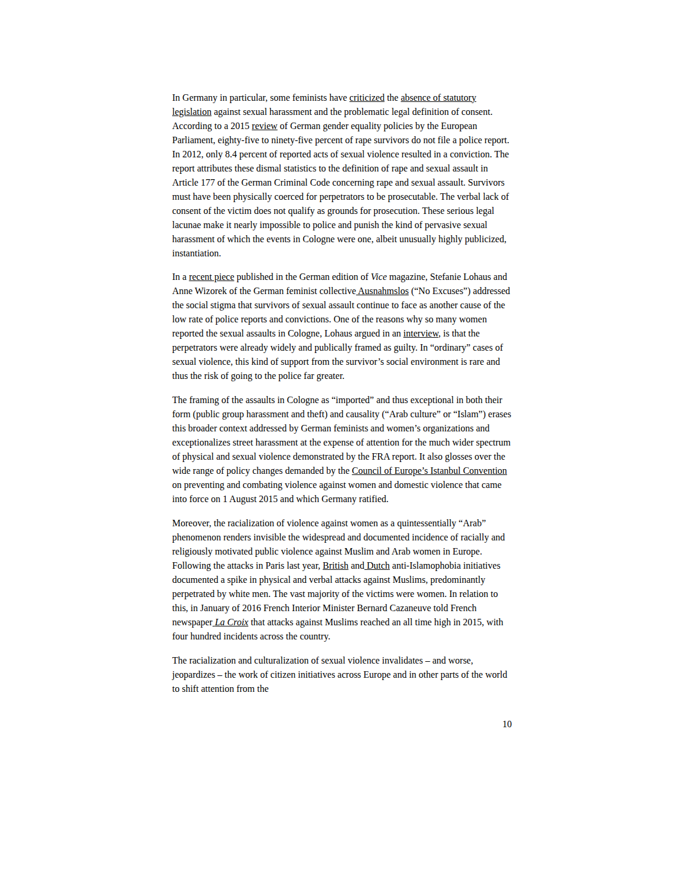In Germany in particular, some feminists have criticized the absence of statutory legislation against sexual harassment and the problematic legal definition of consent. According to a 2015 review of German gender equality policies by the European Parliament, eighty-five to ninety-five percent of rape survivors do not file a police report. In 2012, only 8.4 percent of reported acts of sexual violence resulted in a conviction. The report attributes these dismal statistics to the definition of rape and sexual assault in Article 177 of the German Criminal Code concerning rape and sexual assault. Survivors must have been physically coerced for perpetrators to be prosecutable. The verbal lack of consent of the victim does not qualify as grounds for prosecution. These serious legal lacunae make it nearly impossible to police and punish the kind of pervasive sexual harassment of which the events in Cologne were one, albeit unusually highly publicized, instantiation.
In a recent piece published in the German edition of Vice magazine, Stefanie Lohaus and Anne Wizorek of the German feminist collective Ausnahmslos (“No Excuses”) addressed the social stigma that survivors of sexual assault continue to face as another cause of the low rate of police reports and convictions. One of the reasons why so many women reported the sexual assaults in Cologne, Lohaus argued in an interview, is that the perpetrators were already widely and publically framed as guilty. In “ordinary” cases of sexual violence, this kind of support from the survivor’s social environment is rare and thus the risk of going to the police far greater.
The framing of the assaults in Cologne as “imported” and thus exceptional in both their form (public group harassment and theft) and causality (“Arab culture” or “Islam”) erases this broader context addressed by German feminists and women’s organizations and exceptionalizes street harassment at the expense of attention for the much wider spectrum of physical and sexual violence demonstrated by the FRA report. It also glosses over the wide range of policy changes demanded by the Council of Europe’s Istanbul Convention on preventing and combating violence against women and domestic violence that came into force on 1 August 2015 and which Germany ratified.
Moreover, the racialization of violence against women as a quintessentially “Arab” phenomenon renders invisible the widespread and documented incidence of racially and religiously motivated public violence against Muslim and Arab women in Europe. Following the attacks in Paris last year, British and Dutch anti-Islamophobia initiatives documented a spike in physical and verbal attacks against Muslims, predominantly perpetrated by white men. The vast majority of the victims were women. In relation to this, in January of 2016 French Interior Minister Bernard Cazaneuve told French newspaper La Croix that attacks against Muslims reached an all time high in 2015, with four hundred incidents across the country.
The racialization and culturalization of sexual violence invalidates – and worse, jeopardizes – the work of citizen initiatives across Europe and in other parts of the world to shift attention from the
10